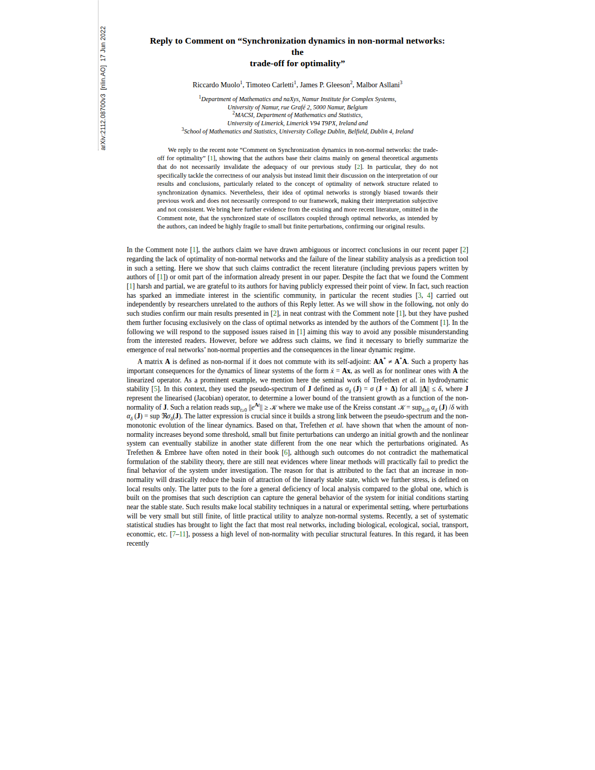arXiv:2112.08700v3 [nlin.AO] 17 Jun 2022
Reply to Comment on “Synchronization dynamics in non-normal networks: the
trade-off for optimality”
Riccardo Muolo1, Timoteo Carletti1, James P. Gleeson2, Malbor Asllani3
1Department of Mathematics and naXys, Namur Institute for Complex Systems,
University of Namur, rue Grafé 2, 5000 Namur, Belgium
2MACSI, Department of Mathematics and Statistics,
University of Limerick, Limerick V94 T9PX, Ireland and
3School of Mathematics and Statistics, University College Dublin, Belfield, Dublin 4, Ireland
We reply to the recent note “Comment on Synchronization dynamics in non-normal networks: the trade-off for optimality” [1], showing that the authors base their claims mainly on general theoretical arguments that do not necessarily invalidate the adequacy of our previous study [2]. In particular, they do not specifically tackle the correctness of our analysis but instead limit their discussion on the interpretation of our results and conclusions, particularly related to the concept of optimality of network structure related to synchronization dynamics. Nevertheless, their idea of optimal networks is strongly biased towards their previous work and does not necessarily correspond to our framework, making their interpretation subjective and not consistent. We bring here further evidence from the existing and more recent literature, omitted in the Comment note, that the synchronized state of oscillators coupled through optimal networks, as intended by the authors, can indeed be highly fragile to small but finite perturbations, confirming our original results.
In the Comment note [1], the authors claim we have drawn ambiguous or incorrect conclusions in our recent paper [2] regarding the lack of optimality of non-normal networks and the failure of the linear stability analysis as a prediction tool in such a setting. Here we show that such claims contradict the recent literature (including previous papers written by authors of [1]) or omit part of the information already present in our paper. Despite the fact that we found the Comment [1] harsh and partial, we are grateful to its authors for having publicly expressed their point of view. In fact, such reaction has sparked an immediate interest in the scientific community, in particular the recent studies [3, 4] carried out independently by researchers unrelated to the authors of this Reply letter. As we will show in the following, not only do such studies confirm our main results presented in [2], in neat contrast with the Comment note [1], but they have pushed them further focusing exclusively on the class of optimal networks as intended by the authors of the Comment [1]. In the following we will respond to the supposed issues raised in [1] aiming this way to avoid any possible misunderstanding from the interested readers. However, before we address such claims, we find it necessary to briefly summarize the emergence of real networks’ non-normal properties and the consequences in the linear dynamic regime.
A matrix A is defined as non-normal if it does not commute with its self-adjoint: AA* ≠ A*A. Such a property has important consequences for the dynamics of linear systems of the form ẋ = Ax, as well as for nonlinear ones with A the linearized operator. As a prominent example, we mention here the seminal work of Trefethen et al. in hydrodynamic stability [5]. In this context, they used the pseudo-spectrum of J defined as σδ (J) = σ (J + Δ) for all ||Δ|| ≤ δ, where J represent the linearised (Jacobian) operator, to determine a lower bound of the transient growth as a function of the non-normality of J. Such a relation reads supt≥0 ||eAt|| ≥ 𝒦 where we make use of the Kreiss constant 𝒦 = supδ≥0 αδ (J) /δ with αδ (J) = sup ℜσδ(J). The latter expression is crucial since it builds a strong link between the pseudo-spectrum and the non-monotonic evolution of the linear dynamics. Based on that, Trefethen et al. have shown that when the amount of non-normality increases beyond some threshold, small but finite perturbations can undergo an initial growth and the nonlinear system can eventually stabilize in another state different from the one near which the perturbations originated. As Trefethen & Embree have often noted in their book [6], although such outcomes do not contradict the mathematical formulation of the stability theory, there are still neat evidences where linear methods will practically fail to predict the final behavior of the system under investigation. The reason for that is attributed to the fact that an increase in non-normality will drastically reduce the basin of attraction of the linearly stable state, which we further stress, is defined on local results only. The latter puts to the fore a general deficiency of local analysis compared to the global one, which is built on the promises that such description can capture the general behavior of the system for initial conditions starting near the stable state. Such results make local stability techniques in a natural or experimental setting, where perturbations will be very small but still finite, of little practical utility to analyze non-normal systems. Recently, a set of systematic statistical studies has brought to light the fact that most real networks, including biological, ecological, social, transport, economic, etc. [7–11], possess a high level of non-normality with peculiar structural features. In this regard, it has been recently